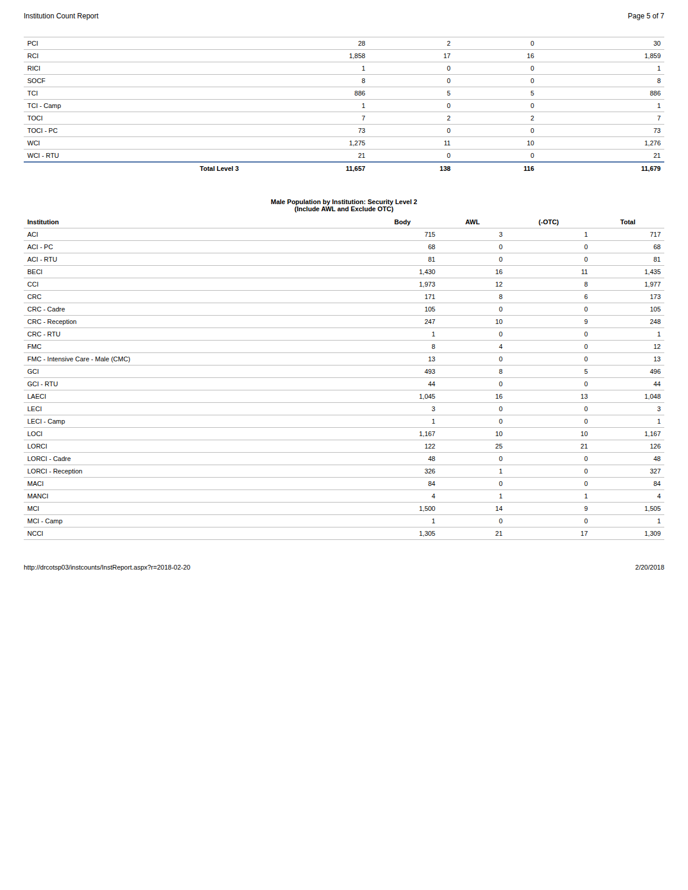Institution Count Report Page 5 of 7
| PCI | 28 | 2 | 0 | 30 |
| RCI | 1,858 | 17 | 16 | 1,859 |
| RICI | 1 | 0 | 0 | 1 |
| SOCF | 8 | 0 | 0 | 8 |
| TCI | 886 | 5 | 5 | 886 |
| TCI - Camp | 1 | 0 | 0 | 1 |
| TOCI | 7 | 2 | 2 | 7 |
| TOCI - PC | 73 | 0 | 0 | 73 |
| WCI | 1,275 | 11 | 10 | 1,276 |
| WCI - RTU | 21 | 0 | 0 | 21 |
| Total Level 3 | 11,657 | 138 | 116 | 11,679 |
Male Population by Institution: Security Level 2 (Include AWL and Exclude OTC)
| Institution | Body | AWL | (-OTC) | Total |
| --- | --- | --- | --- | --- |
| ACI | 715 | 3 | 1 | 717 |
| ACI - PC | 68 | 0 | 0 | 68 |
| ACI - RTU | 81 | 0 | 0 | 81 |
| BECI | 1,430 | 16 | 11 | 1,435 |
| CCI | 1,973 | 12 | 8 | 1,977 |
| CRC | 171 | 8 | 6 | 173 |
| CRC - Cadre | 105 | 0 | 0 | 105 |
| CRC - Reception | 247 | 10 | 9 | 248 |
| CRC - RTU | 1 | 0 | 0 | 1 |
| FMC | 8 | 4 | 0 | 12 |
| FMC - Intensive Care - Male (CMC) | 13 | 0 | 0 | 13 |
| GCI | 493 | 8 | 5 | 496 |
| GCI - RTU | 44 | 0 | 0 | 44 |
| LAECI | 1,045 | 16 | 13 | 1,048 |
| LECI | 3 | 0 | 0 | 3 |
| LECI - Camp | 1 | 0 | 0 | 1 |
| LOCI | 1,167 | 10 | 10 | 1,167 |
| LORCI | 122 | 25 | 21 | 126 |
| LORCI - Cadre | 48 | 0 | 0 | 48 |
| LORCI - Reception | 326 | 1 | 0 | 327 |
| MACI | 84 | 0 | 0 | 84 |
| MANCI | 4 | 1 | 1 | 4 |
| MCI | 1,500 | 14 | 9 | 1,505 |
| MCI - Camp | 1 | 0 | 0 | 1 |
| NCCI | 1,305 | 21 | 17 | 1,309 |
http://drcotsp03/instcounts/InstReport.aspx?r=2018-02-20 2/20/2018